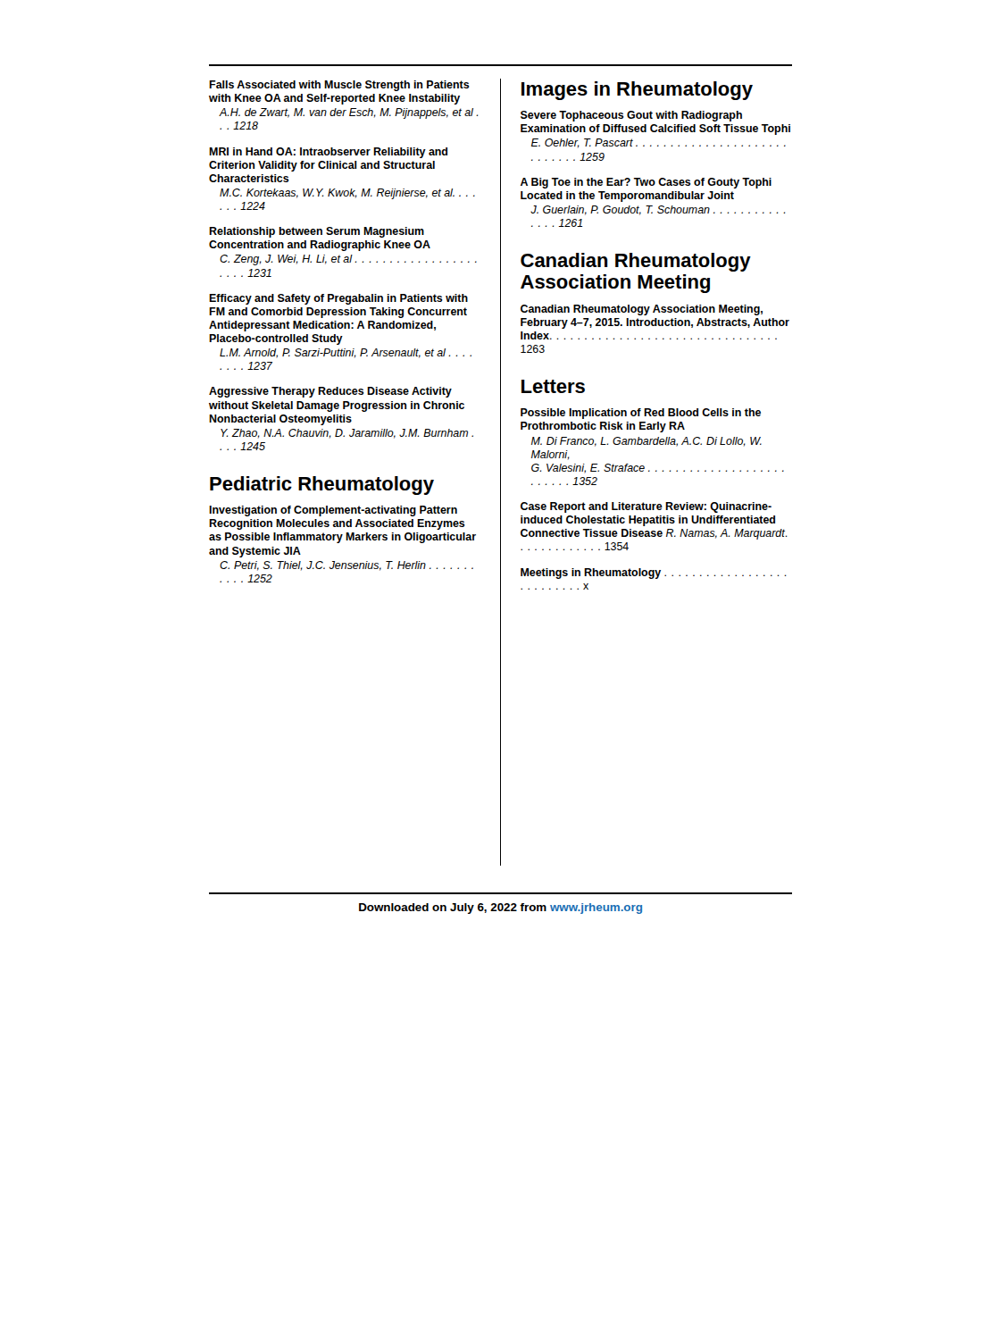Falls Associated with Muscle Strength in Patients with Knee OA and Self-reported Knee Instability A.H. de Zwart, M. van der Esch, M. Pijnappels, et al . . . 1218
MRI in Hand OA: Intraobserver Reliability and Criterion Validity for Clinical and Structural Characteristics M.C. Kortekaas, W.Y. Kwok, M. Reijnierse, et al. . . . . . . 1224
Relationship between Serum Magnesium Concentration and Radiographic Knee OA C. Zeng, J. Wei, H. Li, et al . . . . . . . . . . . . . . . . . . . . . . 1231
Efficacy and Safety of Pregabalin in Patients with FM and Comorbid Depression Taking Concurrent Antidepressant Medication: A Randomized, Placebo-controlled Study L.M. Arnold, P. Sarzi-Puttini, P. Arsenault, et al . . . . . . . . 1237
Aggressive Therapy Reduces Disease Activity without Skeletal Damage Progression in Chronic Nonbacterial Osteomyelitis Y. Zhao, N.A. Chauvin, D. Jaramillo, J.M. Burnham . . . . 1245
Pediatric Rheumatology
Investigation of Complement-activating Pattern Recognition Molecules and Associated Enzymes as Possible Inflammatory Markers in Oligoarticular and Systemic JIA C. Petri, S. Thiel, J.C. Jensenius, T. Herlin . . . . . . . . . . . 1252
Images in Rheumatology
Severe Tophaceous Gout with Radiograph Examination of Diffused Calcified Soft Tissue Tophi E. Oehler, T. Pascart . . . . . . . . . . . . . . . . . . . . . . . . . . . . . 1259
A Big Toe in the Ear? Two Cases of Gouty Tophi Located in the Temporomandibular Joint J. Guerlain, P. Goudot, T. Schouman . . . . . . . . . . . . . . . 1261
Canadian Rheumatology
Association Meeting
Canadian Rheumatology Association Meeting, February 4–7, 2015. Introduction, Abstracts, Author Index. . . . . . . . . . . . . . . . . . . . . . . . . . . . . . . . . 1263
Letters
Possible Implication of Red Blood Cells in the Prothrombotic Risk in Early RA M. Di Franco, L. Gambardella, A.C. Di Lollo, W. Malorni,
G. Valesini, E. Straface . . . . . . . . . . . . . . . . . . . . . . . . . . 1352
Case Report and Literature Review: Quinacrine-induced Cholestatic Hepatitis in Undifferentiated Connective Tissue Disease R. Namas, A. Marquardt. . . . . . . . . . . . . 1354
Meetings in Rheumatology . . . . . . . . . . . . . . . . . . . . . . . . . . . x
Downloaded on July 6, 2022 from www.jrheum.org